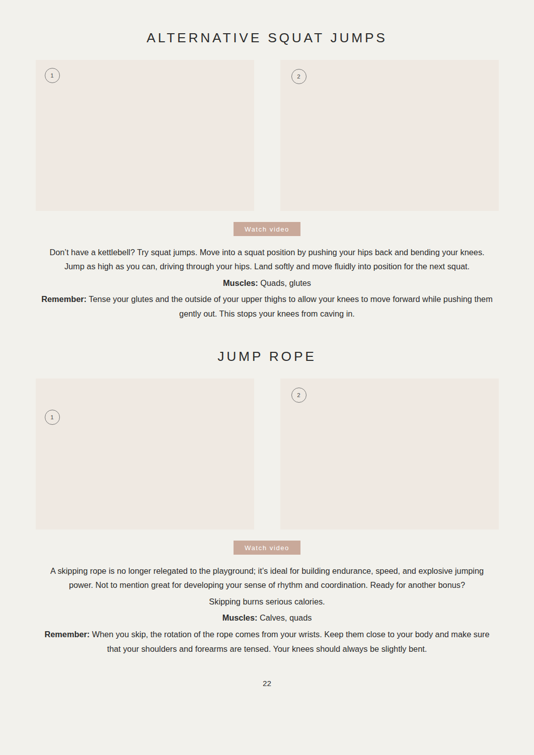Alternative Squat Jumps
1
2
Watch video
Don’t have a kettlebell? Try squat jumps. Move into a squat position by pushing your hips back and bending your knees. Jump as high as you can, driving through your hips. Land softly and move fluidly into position for the next squat.
Muscles: Quads, glutes
Remember: Tense your glutes and the outside of your upper thighs to allow your knees to move forward while pushing them gently out. This stops your knees from caving in.
Jump Rope
1
2
Watch video
A skipping rope is no longer relegated to the playground; it’s ideal for building endurance, speed, and explosive jumping power. Not to mention great for developing your sense of rhythm and coordination. Ready for another bonus?
Skipping burns serious calories.
Muscles: Calves, quads
Remember: When you skip, the rotation of the rope comes from your wrists. Keep them close to your body and make sure that your shoulders and forearms are tensed. Your knees should always be slightly bent.
22